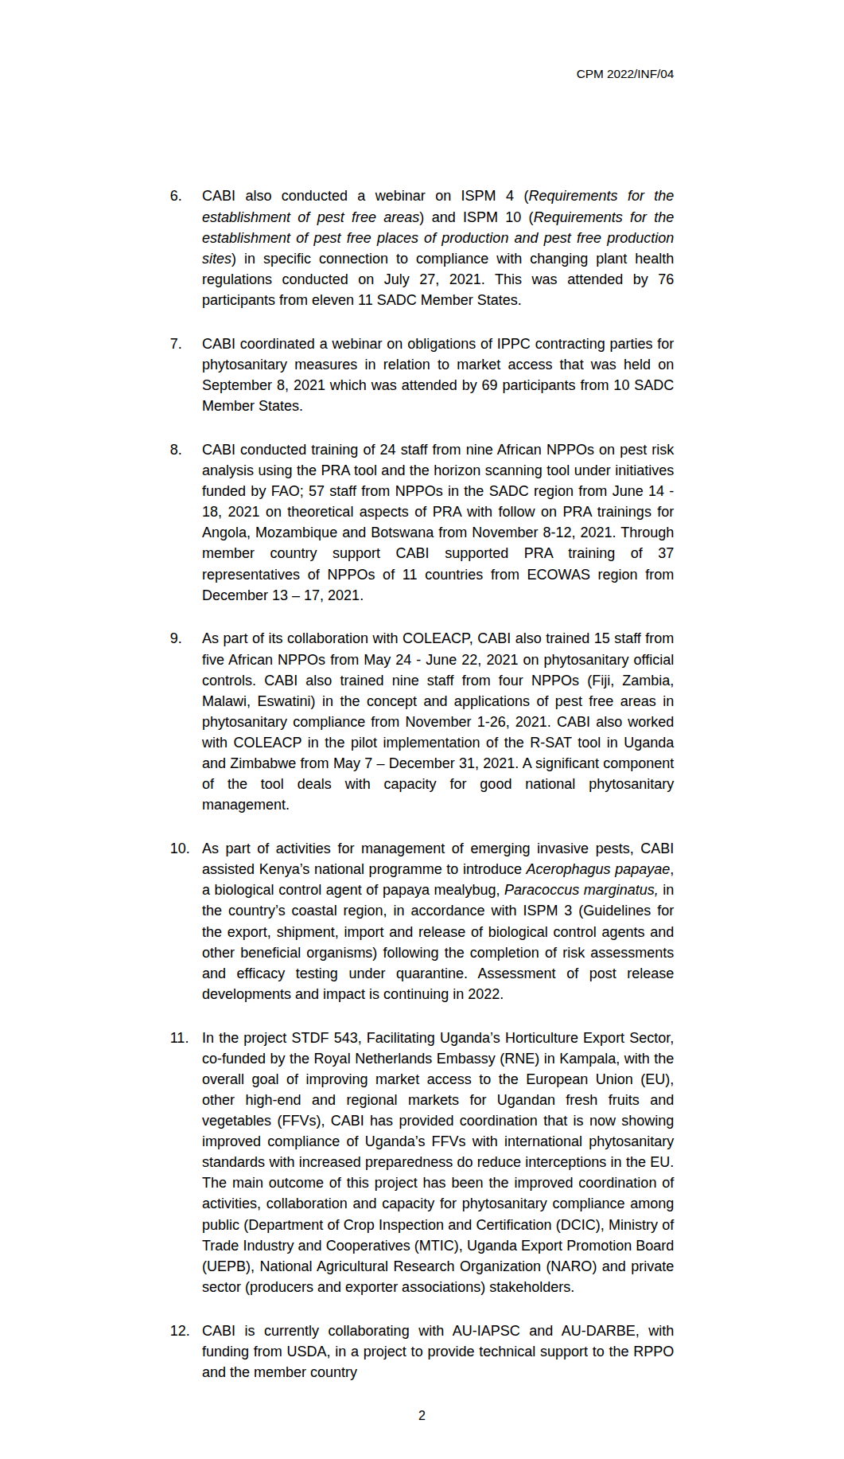CPM 2022/INF/04
CABI also conducted a webinar on ISPM 4 (Requirements for the establishment of pest free areas) and ISPM 10 (Requirements for the establishment of pest free places of production and pest free production sites) in specific connection to compliance with changing plant health regulations conducted on July 27, 2021. This was attended by 76 participants from eleven 11 SADC Member States.
CABI coordinated a webinar on obligations of IPPC contracting parties for phytosanitary measures in relation to market access that was held on September 8, 2021 which was attended by 69 participants from 10 SADC Member States.
CABI conducted training of 24 staff from nine African NPPOs on pest risk analysis using the PRA tool and the horizon scanning tool under initiatives funded by FAO; 57 staff from NPPOs in the SADC region from June 14 - 18, 2021 on theoretical aspects of PRA with follow on PRA trainings for Angola, Mozambique and Botswana from November 8-12, 2021. Through member country support CABI supported PRA training of 37 representatives of NPPOs of 11 countries from ECOWAS region from December 13 – 17, 2021.
As part of its collaboration with COLEACP, CABI also trained 15 staff from five African NPPOs from May 24 - June 22, 2021 on phytosanitary official controls. CABI also trained nine staff from four NPPOs (Fiji, Zambia, Malawi, Eswatini) in the concept and applications of pest free areas in phytosanitary compliance from November 1-26, 2021. CABI also worked with COLEACP in the pilot implementation of the R-SAT tool in Uganda and Zimbabwe from May 7 – December 31, 2021. A significant component of the tool deals with capacity for good national phytosanitary management.
As part of activities for management of emerging invasive pests, CABI assisted Kenya’s national programme to introduce Acerophagus papayae, a biological control agent of papaya mealybug, Paracoccus marginatus, in the country’s coastal region, in accordance with ISPM 3 (Guidelines for the export, shipment, import and release of biological control agents and other beneficial organisms) following the completion of risk assessments and efficacy testing under quarantine. Assessment of post release developments and impact is continuing in 2022.
In the project STDF 543, Facilitating Uganda’s Horticulture Export Sector, co-funded by the Royal Netherlands Embassy (RNE) in Kampala, with the overall goal of improving market access to the European Union (EU), other high-end and regional markets for Ugandan fresh fruits and vegetables (FFVs), CABI has provided coordination that is now showing improved compliance of Uganda’s FFVs with international phytosanitary standards with increased preparedness do reduce interceptions in the EU. The main outcome of this project has been the improved coordination of activities, collaboration and capacity for phytosanitary compliance among public (Department of Crop Inspection and Certification (DCIC), Ministry of Trade Industry and Cooperatives (MTIC), Uganda Export Promotion Board (UEPB), National Agricultural Research Organization (NARO) and private sector (producers and exporter associations) stakeholders.
CABI is currently collaborating with AU-IAPSC and AU-DARBE, with funding from USDA, in a project to provide technical support to the RPPO and the member country
2